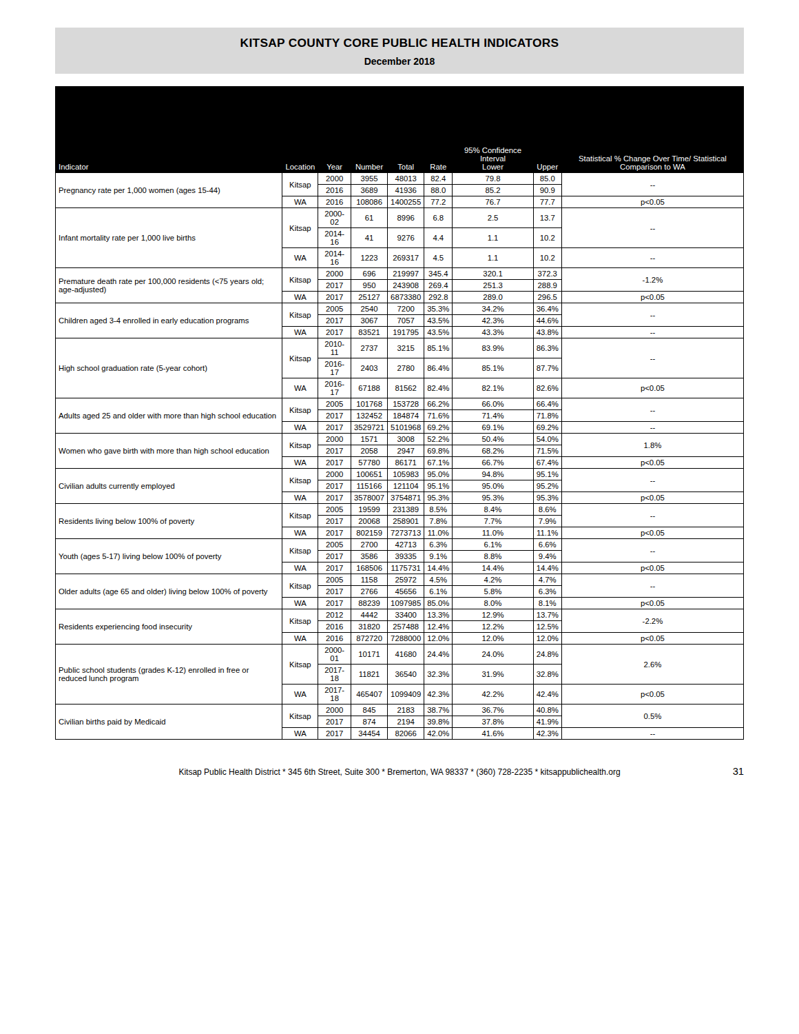KITSAP COUNTY CORE PUBLIC HEALTH INDICATORS
December 2018
| Indicator | Location | Year | Number | Total | Rate | 95% Confidence Interval Lower | Upper | Statistical % Change Over Time/ Statistical Comparison to WA |
| --- | --- | --- | --- | --- | --- | --- | --- | --- |
| Pregnancy rate per 1,000 women (ages 15-44) | Kitsap | 2000 | 3955 | 48013 | 82.4 | 79.8 | 85.0 | -- |
| 2016 | 3689 | 41936 | 88.0 | 85.2 | 90.9 |
| WA | 2016 | 108086 | 1400255 | 77.2 | 76.7 | 77.7 | p<0.05 |
| Infant mortality rate per 1,000 live births | Kitsap | 2000-02 | 61 | 8996 | 6.8 | 2.5 | 13.7 | -- |
| 2014-16 | 41 | 9276 | 4.4 | 1.1 | 10.2 |
| WA | 2014-16 | 1223 | 269317 | 4.5 | 1.1 | 10.2 | -- |
| Premature death rate per 100,000 residents (<75 years old; age-adjusted) | Kitsap | 2000 | 696 | 219997 | 345.4 | 320.1 | 372.3 | -1.2% |
| 2017 | 950 | 243908 | 269.4 | 251.3 | 288.9 |
| WA | 2017 | 25127 | 6873380 | 292.8 | 289.0 | 296.5 | p<0.05 |
| Children aged 3-4 enrolled in early education programs | Kitsap | 2005 | 2540 | 7200 | 35.3% | 34.2% | 36.4% | -- |
| 2017 | 3067 | 7057 | 43.5% | 42.3% | 44.6% |
| WA | 2017 | 83521 | 191795 | 43.5% | 43.3% | 43.8% | -- |
| High school graduation rate (5-year cohort) | Kitsap | 2010-11 | 2737 | 3215 | 85.1% | 83.9% | 86.3% | -- |
| 2016-17 | 2403 | 2780 | 86.4% | 85.1% | 87.7% |
| WA | 2016-17 | 67188 | 81562 | 82.4% | 82.1% | 82.6% | p<0.05 |
| Adults aged 25 and older with more than high school education | Kitsap | 2005 | 101768 | 153728 | 66.2% | 66.0% | 66.4% | -- |
| 2017 | 132452 | 184874 | 71.6% | 71.4% | 71.8% |
| WA | 2017 | 3529721 | 5101968 | 69.2% | 69.1% | 69.2% | -- |
| Women who gave birth with more than high school education | Kitsap | 2000 | 1571 | 3008 | 52.2% | 50.4% | 54.0% | 1.8% |
| 2017 | 2058 | 2947 | 69.8% | 68.2% | 71.5% |
| WA | 2017 | 57780 | 86171 | 67.1% | 66.7% | 67.4% | p<0.05 |
| Civilian adults currently employed | Kitsap | 2000 | 100651 | 105983 | 95.0% | 94.8% | 95.1% | -- |
| 2017 | 115166 | 121104 | 95.1% | 95.0% | 95.2% |
| WA | 2017 | 3578007 | 3754871 | 95.3% | 95.3% | 95.3% | p<0.05 |
| Residents living below 100% of poverty | Kitsap | 2005 | 19599 | 231389 | 8.5% | 8.4% | 8.6% | -- |
| 2017 | 20068 | 258901 | 7.8% | 7.7% | 7.9% |
| WA | 2017 | 802159 | 7273713 | 11.0% | 11.0% | 11.1% | p<0.05 |
| Youth (ages 5-17) living below 100% of poverty | Kitsap | 2005 | 2700 | 42713 | 6.3% | 6.1% | 6.6% | -- |
| 2017 | 3586 | 39335 | 9.1% | 8.8% | 9.4% |
| WA | 2017 | 168506 | 1175731 | 14.4% | 14.4% | 14.4% | p<0.05 |
| Older adults (age 65 and older) living below 100% of poverty | Kitsap | 2005 | 1158 | 25972 | 4.5% | 4.2% | 4.7% | -- |
| 2017 | 2766 | 45656 | 6.1% | 5.8% | 6.3% |
| WA | 2017 | 88239 | 1097985 | 85.0% | 8.0% | 8.1% | p<0.05 |
| Residents experiencing food insecurity | Kitsap | 2012 | 4442 | 33400 | 13.3% | 12.9% | 13.7% | -2.2% |
| 2016 | 31820 | 257488 | 12.4% | 12.2% | 12.5% |
| WA | 2016 | 872720 | 7288000 | 12.0% | 12.0% | 12.0% | p<0.05 |
| Public school students (grades K-12) enrolled in free or reduced lunch program | Kitsap | 2000-01 | 10171 | 41680 | 24.4% | 24.0% | 24.8% | 2.6% |
| 2017-18 | 11821 | 36540 | 32.3% | 31.9% | 32.8% |
| WA | 2017-18 | 465407 | 1099409 | 42.3% | 42.2% | 42.4% | p<0.05 |
| Civilian births paid by Medicaid | Kitsap | 2000 | 845 | 2183 | 38.7% | 36.7% | 40.8% | 0.5% |
| 2017 | 874 | 2194 | 39.8% | 37.8% | 41.9% |
| WA | 2017 | 34454 | 82066 | 42.0% | 41.6% | 42.3% | -- |
Kitsap Public Health District * 345 6th Street, Suite 300 * Bremerton, WA 98337 * (360) 728-2235 * kitsappublichealth.org 31